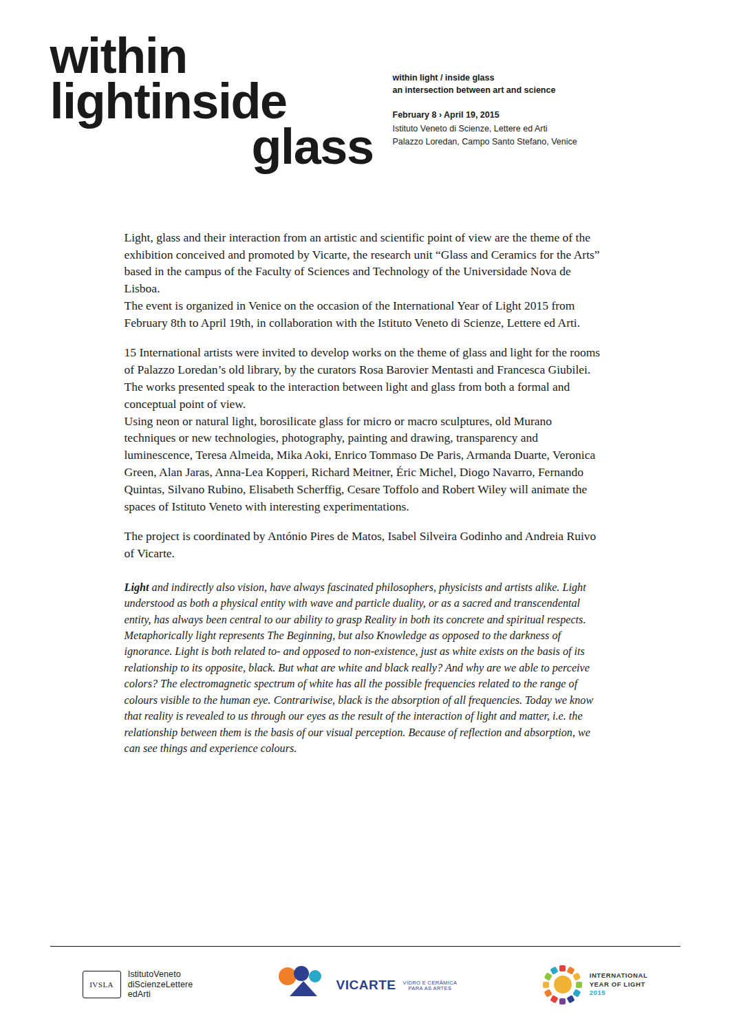within lightinside glass
within light / inside glass
an intersection between art and science
February 8 › April 19, 2015
Istituto Veneto di Scienze, Lettere ed Arti
Palazzo Loredan, Campo Santo Stefano, Venice
Light, glass and their interaction from an artistic and scientific point of view are the theme of the exhibition conceived and promoted by Vicarte, the research unit “Glass and Ceramics for the Arts” based in the campus of the Faculty of Sciences and Technology of the Universidade Nova de Lisboa.
The event is organized in Venice on the occasion of the International Year of Light 2015 from February 8th to April 19th, in collaboration with the Istituto Veneto di Scienze, Lettere ed Arti.
15 International artists were invited to develop works on the theme of glass and light for the rooms of Palazzo Loredan’s old library, by the curators Rosa Barovier Mentasti and Francesca Giubilei. The works presented speak to the interaction between light and glass from both a formal and conceptual point of view.
Using neon or natural light, borosilicate glass for micro or macro sculptures, old Murano techniques or new technologies, photography, painting and drawing, transparency and luminescence, Teresa Almeida, Mika Aoki, Enrico Tommaso De Paris, Armanda Duarte, Veronica Green, Alan Jaras, Anna-Lea Kopperi, Richard Meitner, Éric Michel, Diogo Navarro, Fernando Quintas, Silvano Rubino, Elisabeth Scherffig, Cesare Toffolo and Robert Wiley will animate the spaces of Istituto Veneto with interesting experimentations.
The project is coordinated by António Pires de Matos, Isabel Silveira Godinho and Andreia Ruivo of Vicarte.
Light and indirectly also vision, have always fascinated philosophers, physicists and artists alike. Light understood as both a physical entity with wave and particle duality, or as a sacred and transcendental entity, has always been central to our ability to grasp Reality in both its concrete and spiritual respects.
Metaphorically light represents The Beginning, but also Knowledge as opposed to the darkness of ignorance. Light is both related to- and opposed to non-existence, just as white exists on the basis of its relationship to its opposite, black. But what are white and black really? And why are we able to perceive colors? The electromagnetic spectrum of white has all the possible frequencies related to the range of colours visible to the human eye. Contrariwise, black is the absorption of all frequencies. Today we know that reality is revealed to us through our eyes as the result of the interaction of light and matter, i.e. the relationship between them is the basis of our visual perception. Because of reflection and absorption, we can see things and experience colours.
IVSLA
IstitutoVeneto diScienzeLettere edArti
VICARTE VIDRO E CERÂMICA
PARA AS ARTES
INTERNATIONAL YEAR OF LIGHT 2015